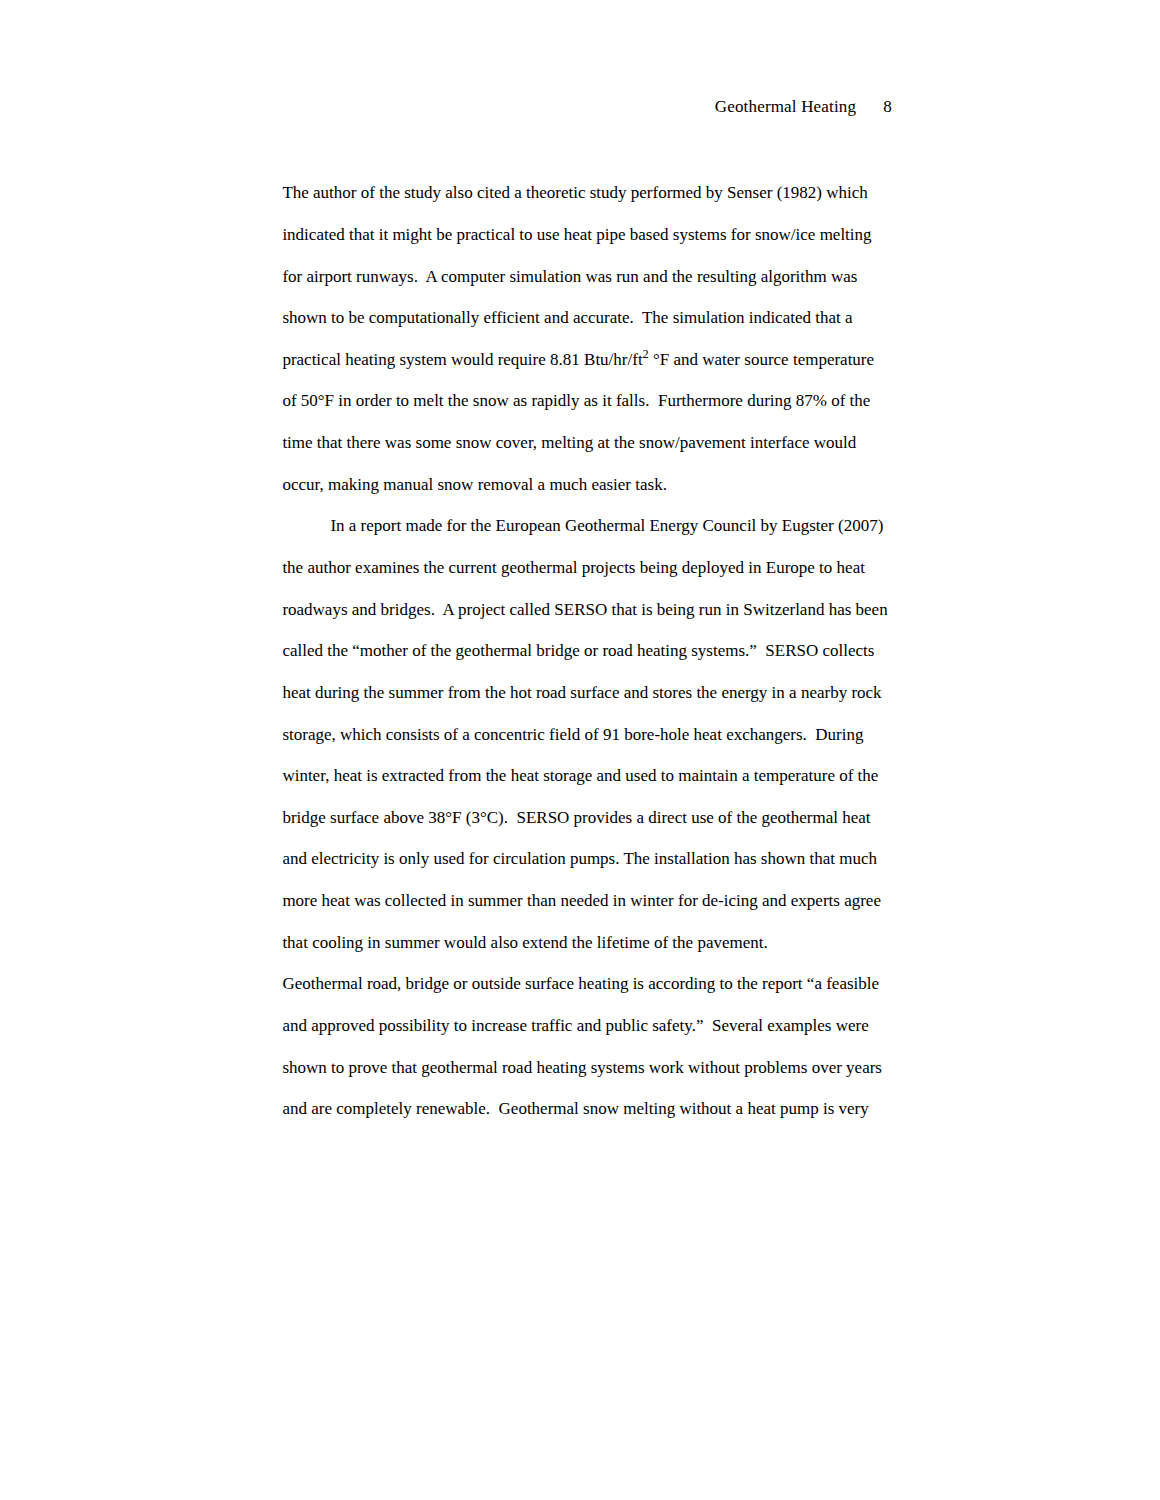Geothermal Heating8
The author of the study also cited a theoretic study performed by Senser (1982) which indicated that it might be practical to use heat pipe based systems for snow/ice melting for airport runways. A computer simulation was run and the resulting algorithm was shown to be computationally efficient and accurate. The simulation indicated that a practical heating system would require 8.81 Btu/hr/ft2 °F and water source temperature of 50°F in order to melt the snow as rapidly as it falls. Furthermore during 87% of the time that there was some snow cover, melting at the snow/pavement interface would occur, making manual snow removal a much easier task.
In a report made for the European Geothermal Energy Council by Eugster (2007) the author examines the current geothermal projects being deployed in Europe to heat roadways and bridges. A project called SERSO that is being run in Switzerland has been called the “mother of the geothermal bridge or road heating systems.” SERSO collects heat during the summer from the hot road surface and stores the energy in a nearby rock storage, which consists of a concentric field of 91 bore-hole heat exchangers. During winter, heat is extracted from the heat storage and used to maintain a temperature of the bridge surface above 38°F (3°C). SERSO provides a direct use of the geothermal heat and electricity is only used for circulation pumps. The installation has shown that much more heat was collected in summer than needed in winter for de-icing and experts agree that cooling in summer would also extend the lifetime of the pavement.
Geothermal road, bridge or outside surface heating is according to the report “a feasible and approved possibility to increase traffic and public safety.” Several examples were shown to prove that geothermal road heating systems work without problems over years and are completely renewable. Geothermal snow melting without a heat pump is very